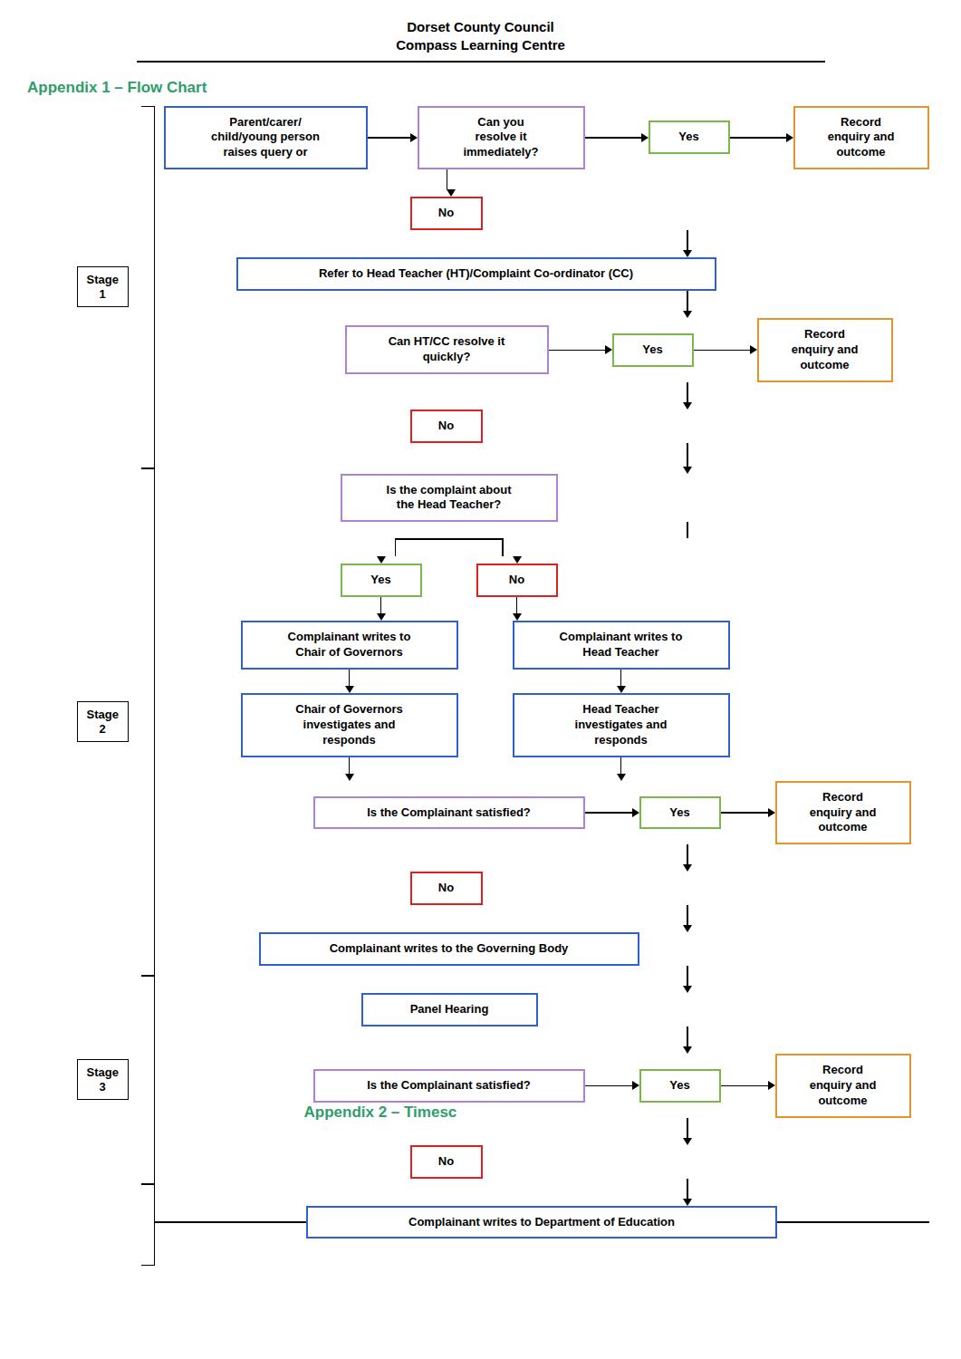Dorset County Council
Compass Learning Centre
Appendix 1 – Flow Chart
Stage
1
Stage
2
Stage
3
Parent/carer/
child/young person
raises query or
Can you
resolve it
immediately?
Yes
Record
enquiry and
outcome
No
Refer to Head Teacher (HT)/Complaint Co-ordinator (CC)
Can HT/CC resolve it
quickly?
Yes
Record
enquiry and
outcome
No
Is the complaint about
the Head Teacher?
Yes
No
Complainant writes to
Chair of Governors
Complainant writes to
Head Teacher
Chair of Governors
investigates and
responds
Head Teacher
investigates and
responds
Is the Complainant satisfied?
Yes
Record
enquiry and
outcome
No
Complainant writes to the Governing Body
Panel Hearing
Is the Complainant satisfied?
Yes
Record
enquiry and
outcome
Appendix 2 – Timesc
No
Complainant writes to Department of Education